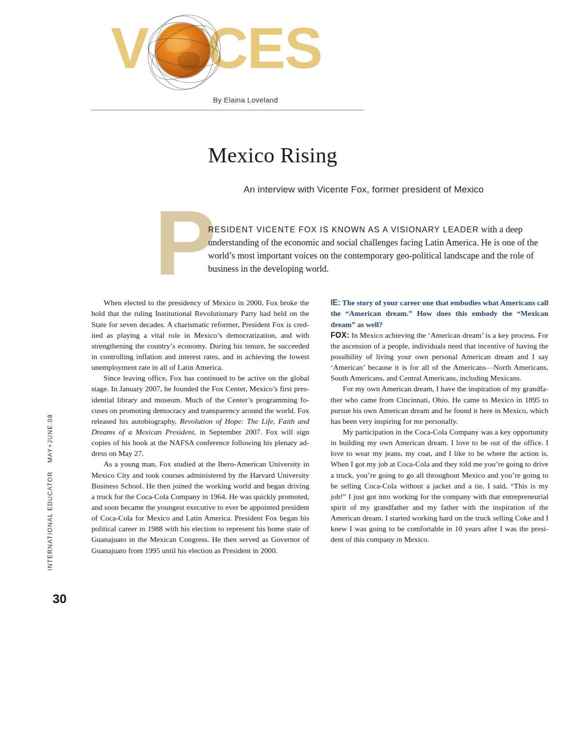VOICES
By Elaina Loveland
Mexico Rising
An interview with Vicente Fox, former president of Mexico
P
RESIDENT VICENTE FOX IS KNOWN AS A VISIONARY LEADER with a deep understanding of the economic and social challenges facing Latin America. He is one of the world’s most important voices on the contemporary geo-political landscape and the role of business in the developing world.
When elected to the presidency of Mexico in 2000, Fox broke the hold that the ruling Institutional Revolutionary Party had held on the State for seven decades. A charismatic reformer, President Fox is credited as playing a vital role in Mexico’s democratization, and with strengthening the country’s economy. During his tenure, he succeeded in controlling inflation and interest rates, and in achieving the lowest unemployment rate in all of Latin America.
Since leaving office, Fox has continued to be active on the global stage. In January 2007, he founded the Fox Center, Mexico’s first presidential library and museum. Much of the Center’s programming focuses on promoting democracy and transparency around the world. Fox released his autobiography, Revolution of Hope: The Life, Faith and Dreams of a Mexican President, in September 2007. Fox will sign copies of his book at the NAFSA conference following his plenary address on May 27.
As a young man, Fox studied at the Ibero-American University in Mexico City and took courses administered by the Harvard University Business School. He then joined the working world and began driving a truck for the Coca-Cola Company in 1964. He was quickly promoted, and soon became the youngest executive to ever be appointed president of Coca-Cola for Mexico and Latin America. President Fox began his political career in 1988 with his election to represent his home state of Guanajuato in the Mexican Congress. He then served as Governor of Guanajuato from 1995 until his election as President in 2000.
IE: The story of your career one that embodies what Americans call the “American dream.” How does this embody the “Mexican dream” as well?
FOX: In Mexico achieving the ‘American dream’ is a key process. For the ascension of a people, individuals need that incentive of having the possibility of living your own personal American dream and I say ‘American’ because it is for all of the Americans—North Americans, South Americans, and Central Americans, including Mexicans.
For my own American dream, I have the inspiration of my grandfather who came from Cincinnati, Ohio. He came to Mexico in 1895 to pursue his own American dream and he found it here in Mexico, which has been very inspiring for me personally.
My participation in the Coca-Cola Company was a key opportunity in building my own American dream. I love to be out of the office. I love to wear my jeans, my coat, and I like to be where the action is. When I got my job at Coca-Cola and they told me you’re going to drive a truck, you’re going to go all throughout Mexico and you’re going to be selling Coca-Cola without a jacket and a tie, I said, “This is my job!” I just got into working for the company with that entrepreneurial spirit of my grandfather and my father with the inspiration of the American dream. I started working hard on the truck selling Coke and I knew I was going to be comfortable in 10 years after I was the president of this company in Mexico.
INTERNATIONAL EDUCATOR MAY+JUNE.08
30